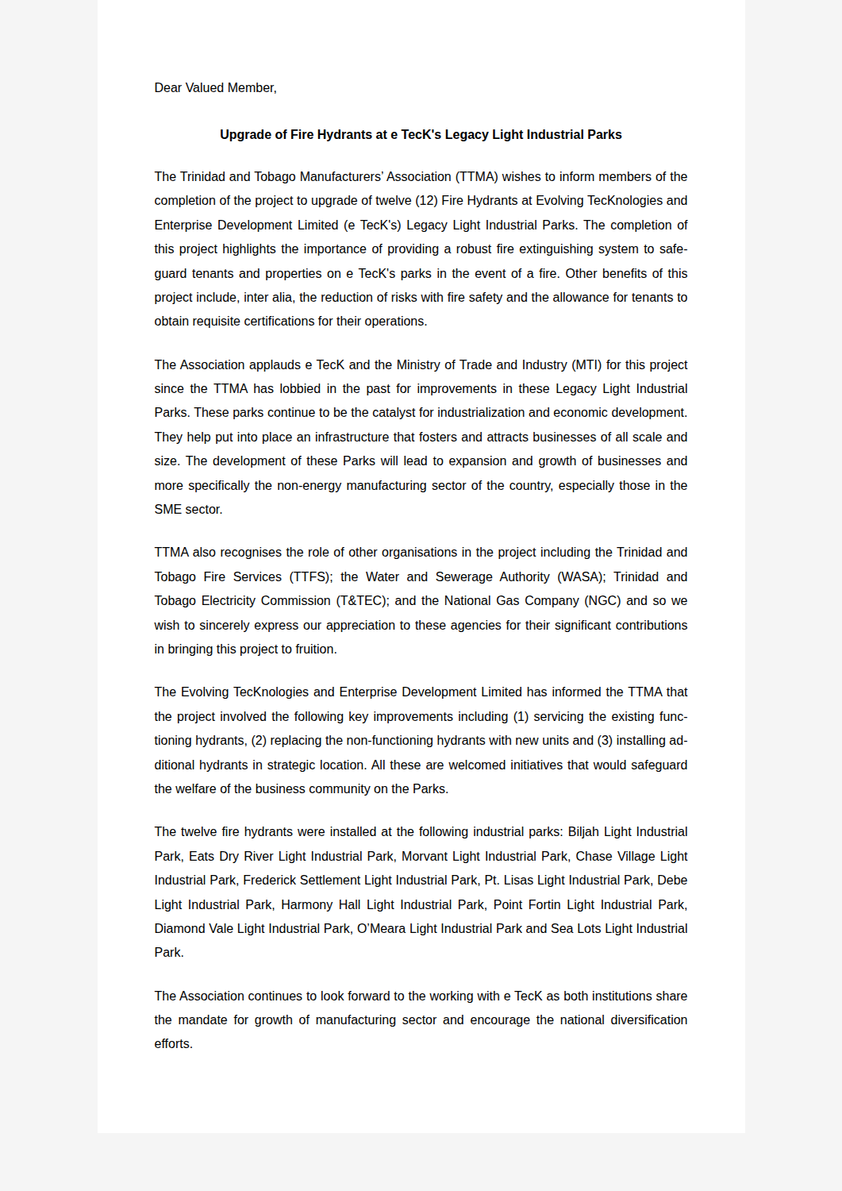Dear Valued Member,
Upgrade of Fire Hydrants at e TecK's Legacy Light Industrial Parks
The Trinidad and Tobago Manufacturers’ Association (TTMA) wishes to inform members of the completion of the project to upgrade of twelve (12) Fire Hydrants at Evolving TecKnologies and Enterprise Development Limited (e TecK's) Legacy Light Industrial Parks. The completion of this project highlights the importance of providing a robust fire extinguishing system to safeguard tenants and properties on e TecK's parks in the event of a fire. Other benefits of this project include, inter alia, the reduction of risks with fire safety and the allowance for tenants to obtain requisite certifications for their operations.
The Association applauds e TecK and the Ministry of Trade and Industry (MTI) for this project since the TTMA has lobbied in the past for improvements in these Legacy Light Industrial Parks. These parks continue to be the catalyst for industrialization and economic development. They help put into place an infrastructure that fosters and attracts businesses of all scale and size. The development of these Parks will lead to expansion and growth of businesses and more specifically the non-energy manufacturing sector of the country, especially those in the SME sector.
TTMA also recognises the role of other organisations in the project including the Trinidad and Tobago Fire Services (TTFS); the Water and Sewerage Authority (WASA); Trinidad and Tobago Electricity Commission (T&TEC); and the National Gas Company (NGC) and so we wish to sincerely express our appreciation to these agencies for their significant contributions in bringing this project to fruition.
The Evolving TecKnologies and Enterprise Development Limited has informed the TTMA that the project involved the following key improvements including (1) servicing the existing functioning hydrants, (2) replacing the non-functioning hydrants with new units and (3) installing additional hydrants in strategic location. All these are welcomed initiatives that would safeguard the welfare of the business community on the Parks.
The twelve fire hydrants were installed at the following industrial parks: Biljah Light Industrial Park, Eats Dry River Light Industrial Park, Morvant Light Industrial Park, Chase Village Light Industrial Park, Frederick Settlement Light Industrial Park, Pt. Lisas Light Industrial Park, Debe Light Industrial Park, Harmony Hall Light Industrial Park, Point Fortin Light Industrial Park, Diamond Vale Light Industrial Park, O’Meara Light Industrial Park and Sea Lots Light Industrial Park.
The Association continues to look forward to the working with e TecK as both institutions share the mandate for growth of manufacturing sector and encourage the national diversification efforts.